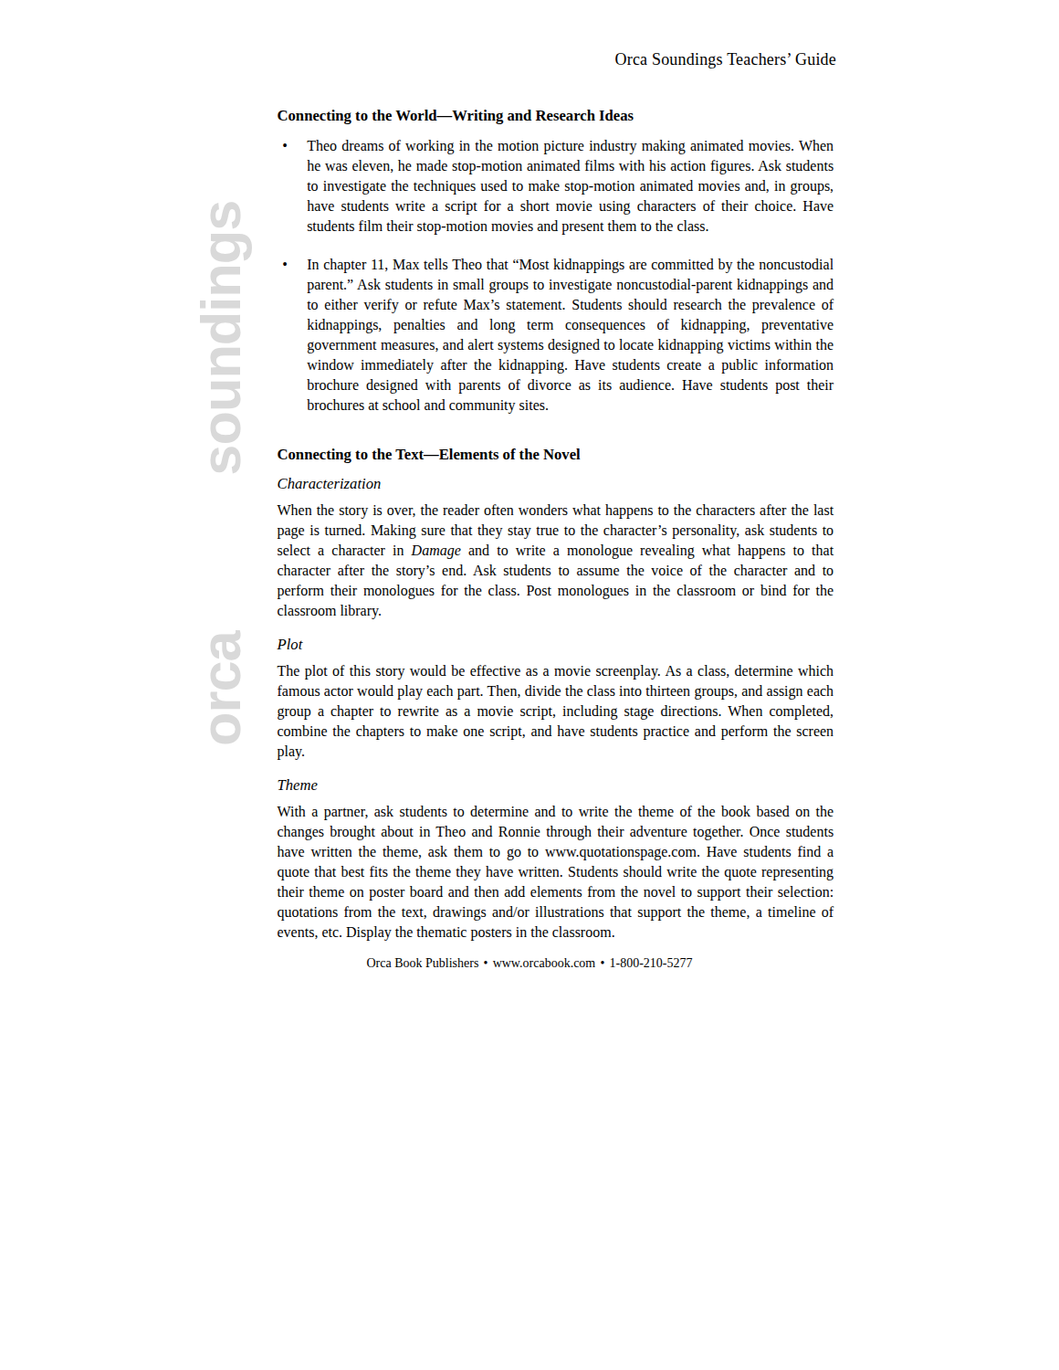Orca Soundings Teachers’ Guide
soundings orca
Connecting to the World—Writing and Research Ideas
Theo dreams of working in the motion picture industry making animated movies. When he was eleven, he made stop-motion animated films with his action figures. Ask students to investigate the techniques used to make stop-motion animated movies and, in groups, have students write a script for a short movie using characters of their choice. Have students film their stop-motion movies and present them to the class.
In chapter 11, Max tells Theo that “Most kidnappings are committed by the noncustodial parent.” Ask students in small groups to investigate noncustodial-parent kidnappings and to either verify or refute Max’s statement. Students should research the prevalence of kidnappings, penalties and long term consequences of kidnapping, preventative government measures, and alert systems designed to locate kidnapping victims within the window immediately after the kidnapping. Have students create a public information brochure designed with parents of divorce as its audience. Have students post their brochures at school and community sites.
Connecting to the Text—Elements of the Novel
Characterization
When the story is over, the reader often wonders what happens to the characters after the last page is turned. Making sure that they stay true to the character’s personality, ask students to select a character in Damage and to write a monologue revealing what happens to that character after the story’s end. Ask students to assume the voice of the character and to perform their monologues for the class. Post monologues in the classroom or bind for the classroom library.
Plot
The plot of this story would be effective as a movie screenplay. As a class, determine which famous actor would play each part. Then, divide the class into thirteen groups, and assign each group a chapter to rewrite as a movie script, including stage directions. When completed, combine the chapters to make one script, and have students practice and perform the screen play.
Theme
With a partner, ask students to determine and to write the theme of the book based on the changes brought about in Theo and Ronnie through their adventure together. Once students have written the theme, ask them to go to www.quotationspage.com. Have students find a quote that best fits the theme they have written. Students should write the quote representing their theme on poster board and then add elements from the novel to support their selection: quotations from the text, drawings and/or illustrations that support the theme, a timeline of events, etc. Display the thematic posters in the classroom.
Orca Book Publishers • www.orcabook.com • 1-800-210-5277